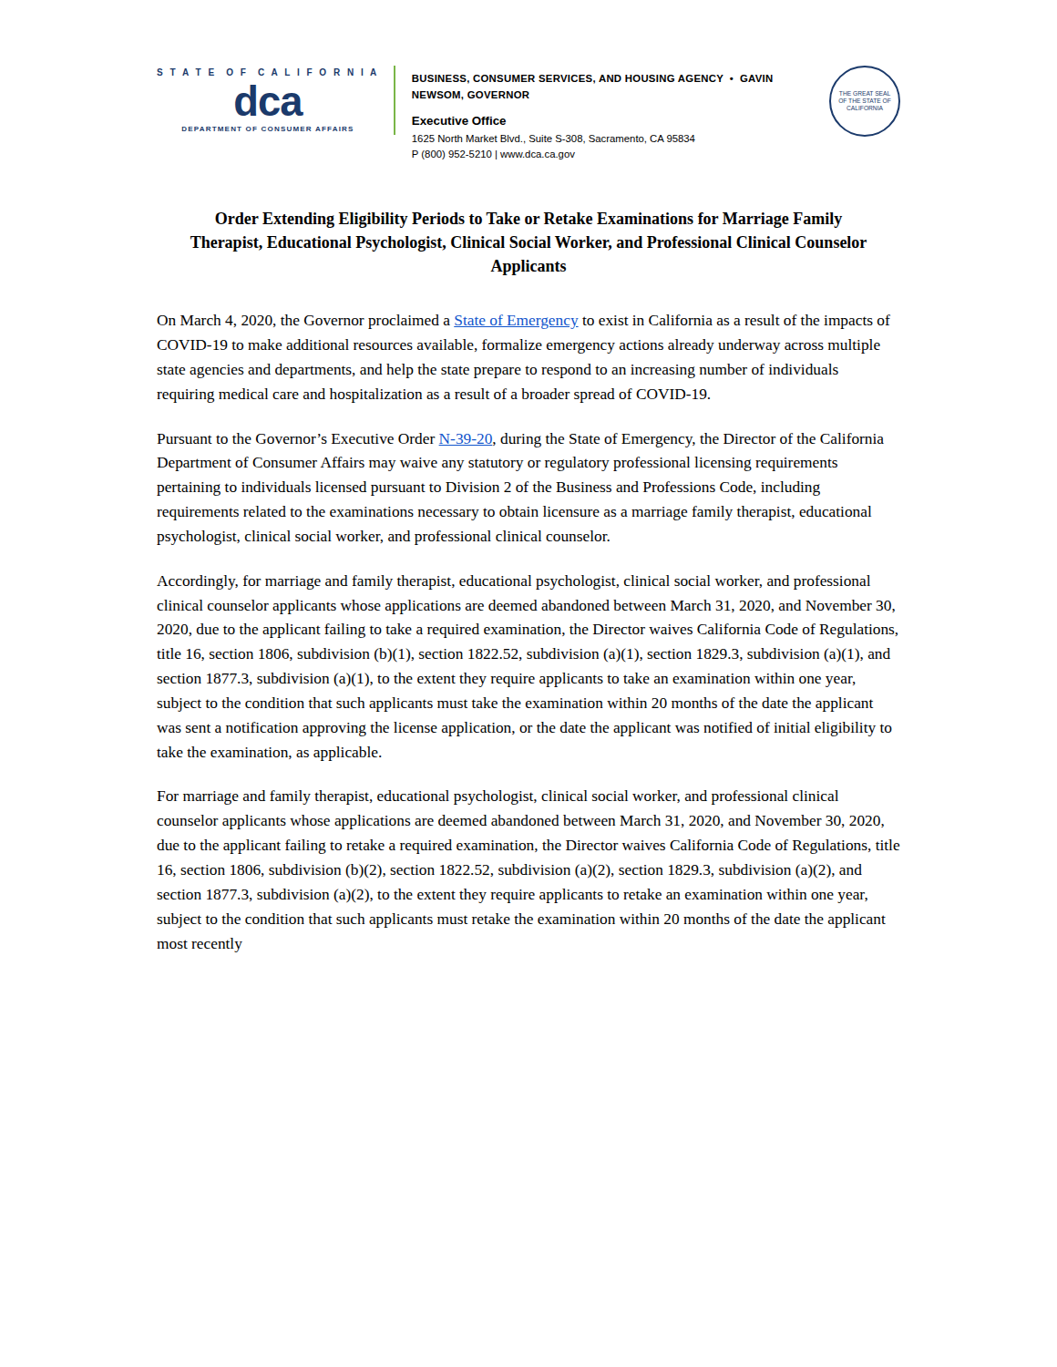S T A T E O F C A L I F O R N I A
dca
DEPARTMENT OF CONSUMER AFFAIRS
BUSINESS, CONSUMER SERVICES, AND HOUSING AGENCY • GAVIN NEWSOM, GOVERNOR
Executive Office
1625 North Market Blvd., Suite S-308, Sacramento, CA 95834
P (800) 952-5210 | www.dca.ca.gov
THE GREAT SEAL OF THE STATE OF CALIFORNIA
Order Extending Eligibility Periods to Take or Retake Examinations for Marriage Family Therapist, Educational Psychologist, Clinical Social Worker, and Professional Clinical Counselor Applicants
On March 4, 2020, the Governor proclaimed a State of Emergency to exist in California as a result of the impacts of COVID-19 to make additional resources available, formalize emergency actions already underway across multiple state agencies and departments, and help the state prepare to respond to an increasing number of individuals requiring medical care and hospitalization as a result of a broader spread of COVID-19.
Pursuant to the Governor’s Executive Order N-39-20, during the State of Emergency, the Director of the California Department of Consumer Affairs may waive any statutory or regulatory professional licensing requirements pertaining to individuals licensed pursuant to Division 2 of the Business and Professions Code, including requirements related to the examinations necessary to obtain licensure as a marriage family therapist, educational psychologist, clinical social worker, and professional clinical counselor.
Accordingly, for marriage and family therapist, educational psychologist, clinical social worker, and professional clinical counselor applicants whose applications are deemed abandoned between March 31, 2020, and November 30, 2020, due to the applicant failing to take a required examination, the Director waives California Code of Regulations, title 16, section 1806, subdivision (b)(1), section 1822.52, subdivision (a)(1), section 1829.3, subdivision (a)(1), and section 1877.3, subdivision (a)(1), to the extent they require applicants to take an examination within one year, subject to the condition that such applicants must take the examination within 20 months of the date the applicant was sent a notification approving the license application, or the date the applicant was notified of initial eligibility to take the examination, as applicable.
For marriage and family therapist, educational psychologist, clinical social worker, and professional clinical counselor applicants whose applications are deemed abandoned between March 31, 2020, and November 30, 2020, due to the applicant failing to retake a required examination, the Director waives California Code of Regulations, title 16, section 1806, subdivision (b)(2), section 1822.52, subdivision (a)(2), section 1829.3, subdivision (a)(2), and section 1877.3, subdivision (a)(2), to the extent they require applicants to retake an examination within one year, subject to the condition that such applicants must retake the examination within 20 months of the date the applicant most recently